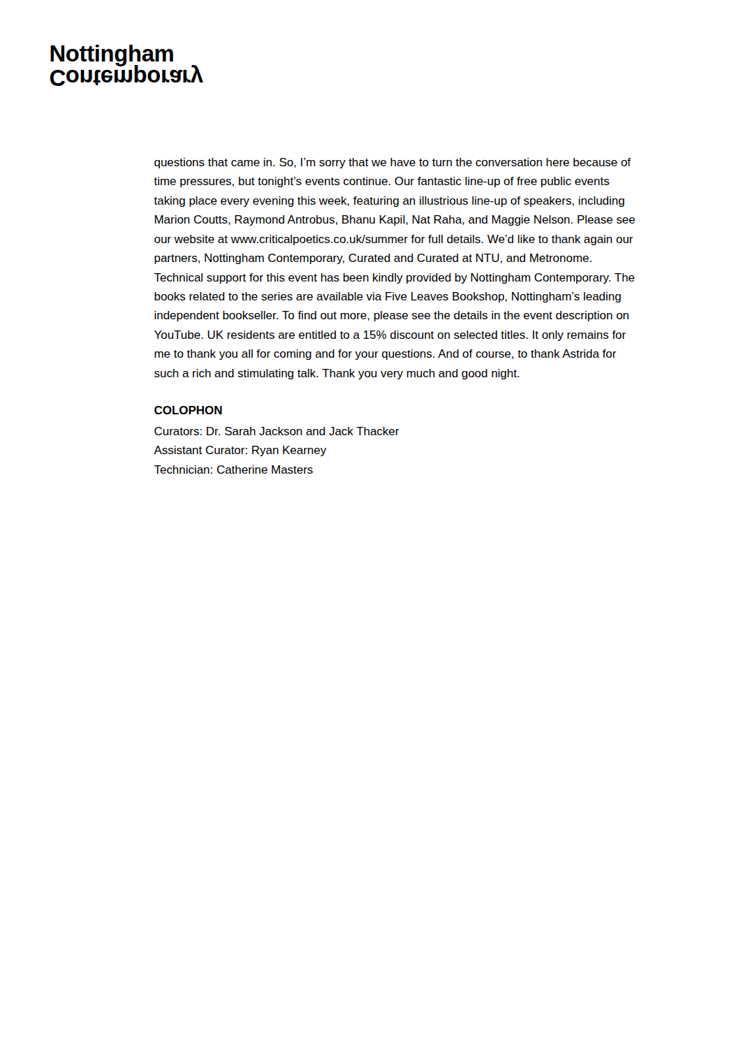NottinghamContemporary
questions that came in. So, I’m sorry that we have to turn the conversation here because of time pressures, but tonight’s events continue. Our fantastic line-up of free public events taking place every evening this week, featuring an illustrious line-up of speakers, including Marion Coutts, Raymond Antrobus, Bhanu Kapil, Nat Raha, and Maggie Nelson. Please see our website at www.criticalpoetics.co.uk/summer for full details. We’d like to thank again our partners, Nottingham Contemporary, Curated and Curated at NTU, and Metronome. Technical support for this event has been kindly provided by Nottingham Contemporary. The books related to the series are available via Five Leaves Bookshop, Nottingham’s leading independent bookseller. To find out more, please see the details in the event description on YouTube. UK residents are entitled to a 15% discount on selected titles. It only remains for me to thank you all for coming and for your questions. And of course, to thank Astrida for such a rich and stimulating talk. Thank you very much and good night.
COLOPHON
Curators: Dr. Sarah Jackson and Jack Thacker
Assistant Curator: Ryan Kearney
Technician: Catherine Masters